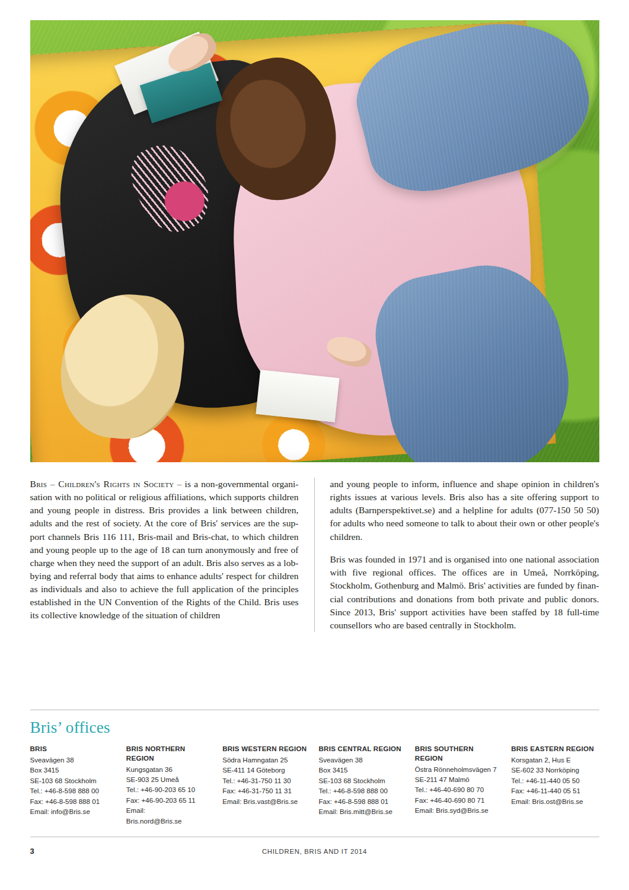Bris – Children's Rights in Society – is a non-governmental organisation with no political or religious affiliations, which supports children and young people in distress. Bris provides a link between children, adults and the rest of society. At the core of Bris' services are the support channels Bris 116 111, Bris-mail and Bris-chat, to which children and young people up to the age of 18 can turn anonymously and free of charge when they need the support of an adult. Bris also serves as a lobbying and referral body that aims to enhance adults' respect for children as individuals and also to achieve the full application of the principles established in the UN Convention of the Rights of the Child. Bris uses its collective knowledge of the situation of children
and young people to inform, influence and shape opinion in children's rights issues at various levels. Bris also has a site offering support to adults (Barnperspektivet.se) and a helpline for adults (077-150 50 50) for adults who need someone to talk to about their own or other people's children.
Bris was founded in 1971 and is organised into one national association with five regional offices. The offices are in Umeå, Norrköping, Stockholm, Gothenburg and Malmö. Bris' activities are funded by financial contributions and donations from both private and public donors. Since 2013, Bris' support activities have been staffed by 18 full-time counsellors who are based centrally in Stockholm.
Bris’ offices
Bris
Sveavägen 38
Box 3415
SE-103 68 Stockholm
Tel.: +46-8-598 888 00
Fax: +46-8-598 888 01
Email: info@Bris.se
Bris Northern Region
Kungsgatan 36
SE-903 25 Umeå
Tel.: +46-90-203 65 10
Fax: +46-90-203 65 11
Email:
Bris.nord@Bris.se
Bris Western Region
Södra Hamngatan 25
SE-411 14 Göteborg
Tel.: +46-31-750 11 30
Fax: +46-31-750 11 31
Email: Bris.vast@Bris.se
Bris Central Region
Sveavägen 38
Box 3415
SE-103 68 Stockholm
Tel.: +46-8-598 888 00
Fax: +46-8-598 888 01
Email: Bris.mitt@Bris.se
Bris Southern Region
Östra Rönneholmsvägen 7
SE-211 47 Malmö
Tel.: +46-40-690 80 70
Fax: +46-40-690 80 71
Email: Bris.syd@Bris.se
Bris Eastern Region
Korsgatan 2, Hus E
SE-602 33 Norrköping
Tel.: +46-11-440 05 50
Fax: +46-11-440 05 51
Email: Bris.ost@Bris.se
3
CHILDREN, BRIS AND IT 2014